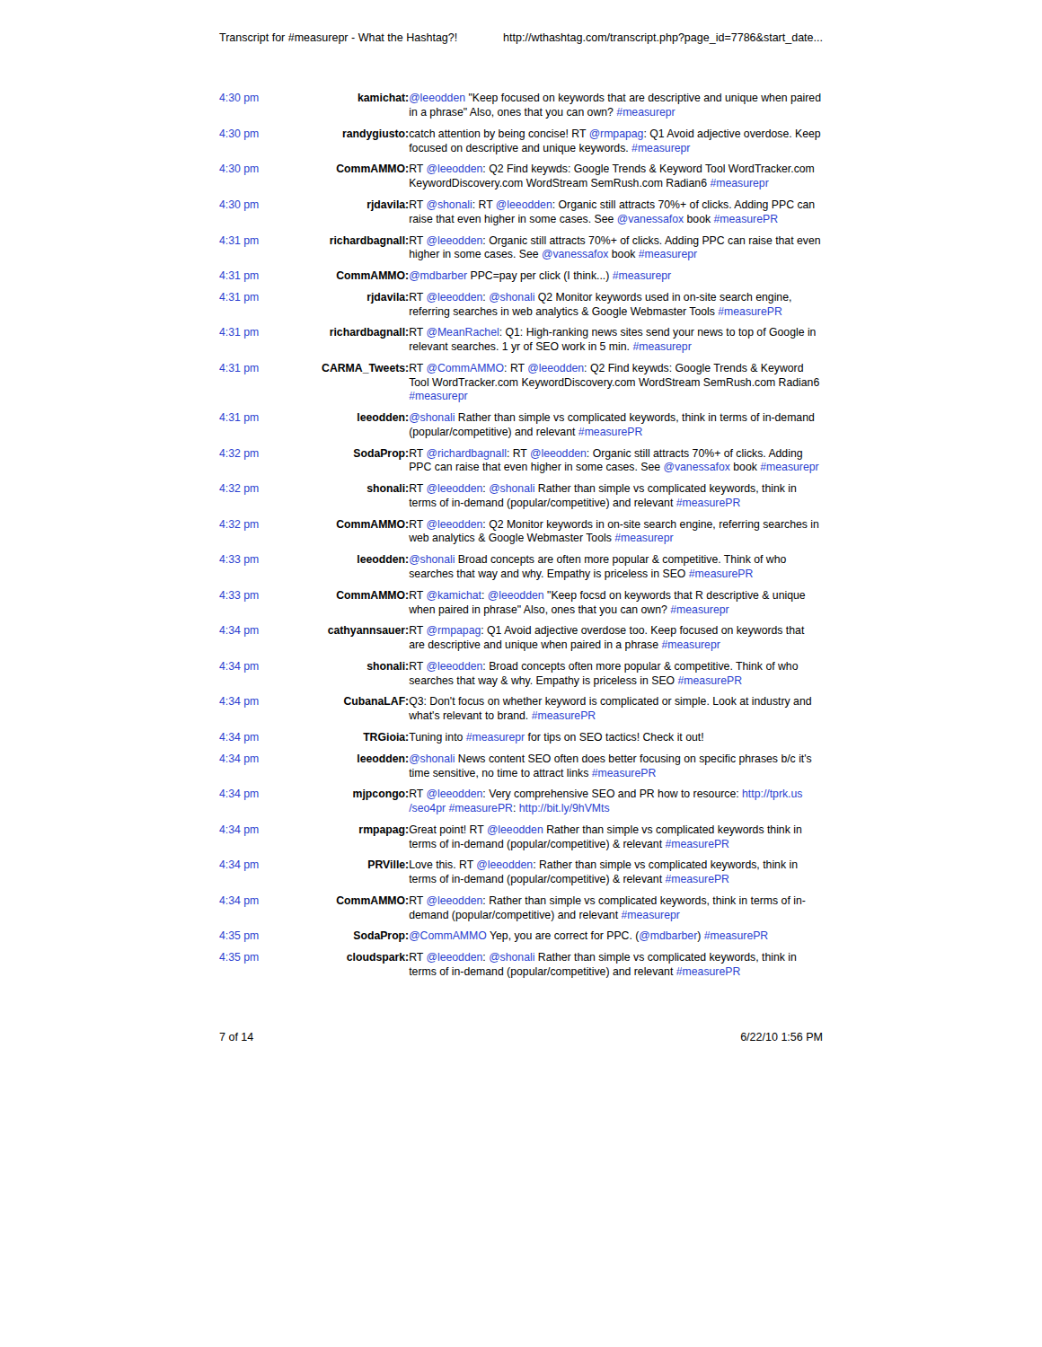Transcript for #measurepr - What the Hashtag?!
http://wthashtag.com/transcript.php?page_id=7786&start_date...
| 4:30 pm | kamichat: | @leeodden "Keep focused on keywords that are descriptive and unique when paired in a phrase" Also, ones that you can own? #measurepr |
| 4:30 pm | randygiusto: | catch attention by being concise! RT @rmpapag : Q1 Avoid adjective overdose. Keep focused on descriptive and unique keywords. #measurepr |
| 4:30 pm | CommAMMO: | RT @leeodden : Q2 Find keywds: Google Trends & Keyword Tool WordTracker.com KeywordDiscovery.com WordStream SemRush.com Radian6 #measurepr |
| 4:30 pm | rjdavila: | RT @shonali : RT @leeodden : Organic still attracts 70%+ of clicks. Adding PPC can raise that even higher in some cases. See @vanessafox book #measurePR |
| 4:31 pm | richardbagnall: | RT @leeodden : Organic still attracts 70%+ of clicks. Adding PPC can raise that even higher in some cases. See @vanessafox book #measurepr |
| 4:31 pm | CommAMMO: | @mdbarber PPC=pay per click (I think...) #measurepr |
| 4:31 pm | rjdavila: | RT @leeodden : @shonali Q2 Monitor keywords used in on-site search engine, referring searches in web analytics & Google Webmaster Tools #measurePR |
| 4:31 pm | richardbagnall: | RT @MeanRachel : Q1: High-ranking news sites send your news to top of Google in relevant searches. 1 yr of SEO work in 5 min. #measurepr |
| 4:31 pm | CARMA_Tweets: | RT @CommAMMO : RT @leeodden : Q2 Find keywds: Google Trends & Keyword Tool WordTracker.com KeywordDiscovery.com WordStream SemRush.com Radian6 #measurepr |
| 4:31 pm | leeodden: | @shonali Rather than simple vs complicated keywords, think in terms of in-demand (popular/competitive) and relevant #measurePR |
| 4:32 pm | SodaProp: | RT @richardbagnall : RT @leeodden : Organic still attracts 70%+ of clicks. Adding PPC can raise that even higher in some cases. See @vanessafox book #measurepr |
| 4:32 pm | shonali: | RT @leeodden : @shonali Rather than simple vs complicated keywords, think in terms of in-demand (popular/competitive) and relevant #measurePR |
| 4:32 pm | CommAMMO: | RT @leeodden : Q2 Monitor keywords in on-site search engine, referring searches in web analytics & Google Webmaster Tools #measurepr |
| 4:33 pm | leeodden: | @shonali Broad concepts are often more popular & competitive. Think of who searches that way and why. Empathy is priceless in SEO #measurePR |
| 4:33 pm | CommAMMO: | RT @kamichat : @leeodden "Keep focsd on keywords that R descriptive & unique when paired in phrase" Also, ones that you can own? #measurepr |
| 4:34 pm | cathyannsauer: | RT @rmpapag : Q1 Avoid adjective overdose too. Keep focused on keywords that are descriptive and unique when paired in a phrase #measurepr |
| 4:34 pm | shonali: | RT @leeodden : Broad concepts often more popular & competitive. Think of who searches that way & why. Empathy is priceless in SEO #measurePR |
| 4:34 pm | CubanaLAF: | Q3: Don't focus on whether keyword is complicated or simple. Look at industry and what's relevant to brand. #measurePR |
| 4:34 pm | TRGioia: | Tuning into #measurepr for tips on SEO tactics! Check it out! |
| 4:34 pm | leeodden: | @shonali News content SEO often does better focusing on specific phrases b/c it's time sensitive, no time to attract links #measurePR |
| 4:34 pm | mjpcongo: | RT @leeodden : Very comprehensive SEO and PR how to resource: http://tprk.us /seo4pr #measurePR : http://bit.ly/9hVMts |
| 4:34 pm | rmpapag: | Great point! RT @leeodden Rather than simple vs complicated keywords think in terms of in-demand (popular/competitive) & relevant #measurePR |
| 4:34 pm | PRVille: | Love this. RT @leeodden : Rather than simple vs complicated keywords, think in terms of in-demand (popular/competitive) & relevant #measurePR |
| 4:34 pm | CommAMMO: | RT @leeodden : Rather than simple vs complicated keywords, think in terms of in-demand (popular/competitive) and relevant #measurepr |
| 4:35 pm | SodaProp: | @CommAMMO Yep, you are correct for PPC. ( @mdbarber ) #measurePR |
| 4:35 pm | cloudspark: | RT @leeodden : @shonali Rather than simple vs complicated keywords, think in terms of in-demand (popular/competitive) and relevant #measurePR |
7 of 14
6/22/10 1:56 PM